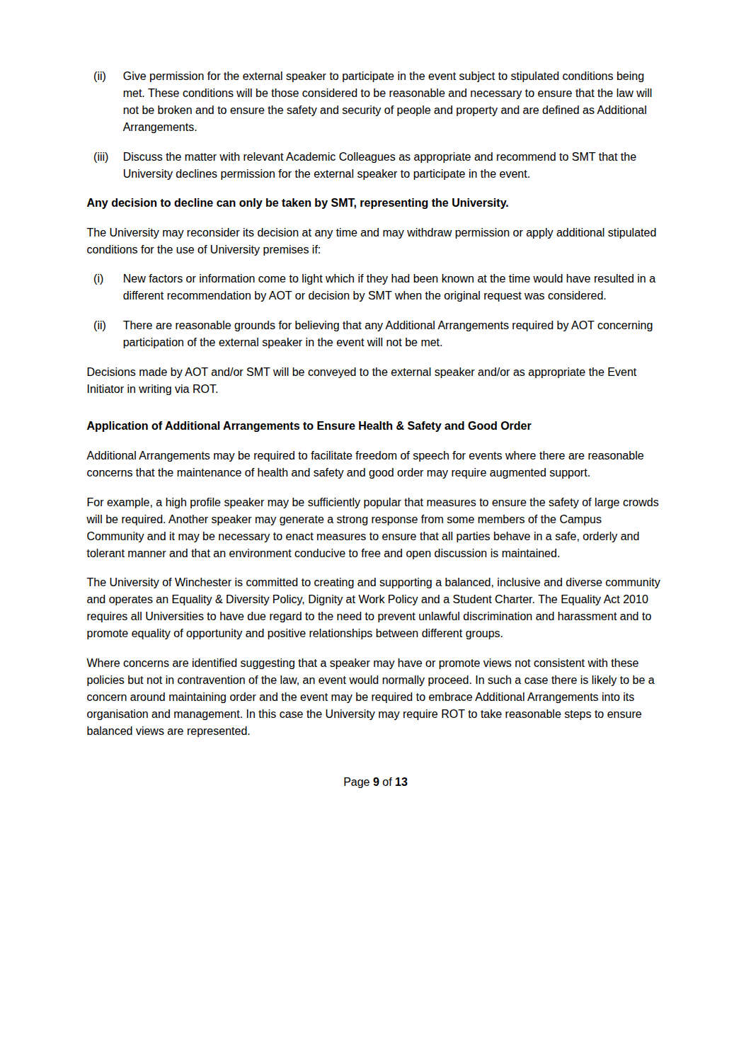(ii) Give permission for the external speaker to participate in the event subject to stipulated conditions being met. These conditions will be those considered to be reasonable and necessary to ensure that the law will not be broken and to ensure the safety and security of people and property and are defined as Additional Arrangements.
(iii) Discuss the matter with relevant Academic Colleagues as appropriate and recommend to SMT that the University declines permission for the external speaker to participate in the event.
Any decision to decline can only be taken by SMT, representing the University.
The University may reconsider its decision at any time and may withdraw permission or apply additional stipulated conditions for the use of University premises if:
(i) New factors or information come to light which if they had been known at the time would have resulted in a different recommendation by AOT or decision by SMT when the original request was considered.
(ii) There are reasonable grounds for believing that any Additional Arrangements required by AOT concerning participation of the external speaker in the event will not be met.
Decisions made by AOT and/or SMT will be conveyed to the external speaker and/or as appropriate the Event Initiator in writing via ROT.
Application of Additional Arrangements to Ensure Health & Safety and Good Order
Additional Arrangements may be required to facilitate freedom of speech for events where there are reasonable concerns that the maintenance of health and safety and good order may require augmented support.
For example, a high profile speaker may be sufficiently popular that measures to ensure the safety of large crowds will be required. Another speaker may generate a strong response from some members of the Campus
Community and it may be necessary to enact measures to ensure that all parties behave in a safe, orderly and tolerant manner and that an environment conducive to free and open discussion is maintained.
The University of Winchester is committed to creating and supporting a balanced, inclusive and diverse community and operates an Equality & Diversity Policy, Dignity at Work Policy and a Student Charter. The Equality Act 2010 requires all Universities to have due regard to the need to prevent unlawful discrimination and harassment and to promote equality of opportunity and positive relationships between different groups.
Where concerns are identified suggesting that a speaker may have or promote views not consistent with these policies but not in contravention of the law, an event would normally proceed. In such a case there is likely to be a concern around maintaining order and the event may be required to embrace Additional Arrangements into its organisation and management. In this case the University may require ROT to take reasonable steps to ensure balanced views are represented.
Page 9 of 13